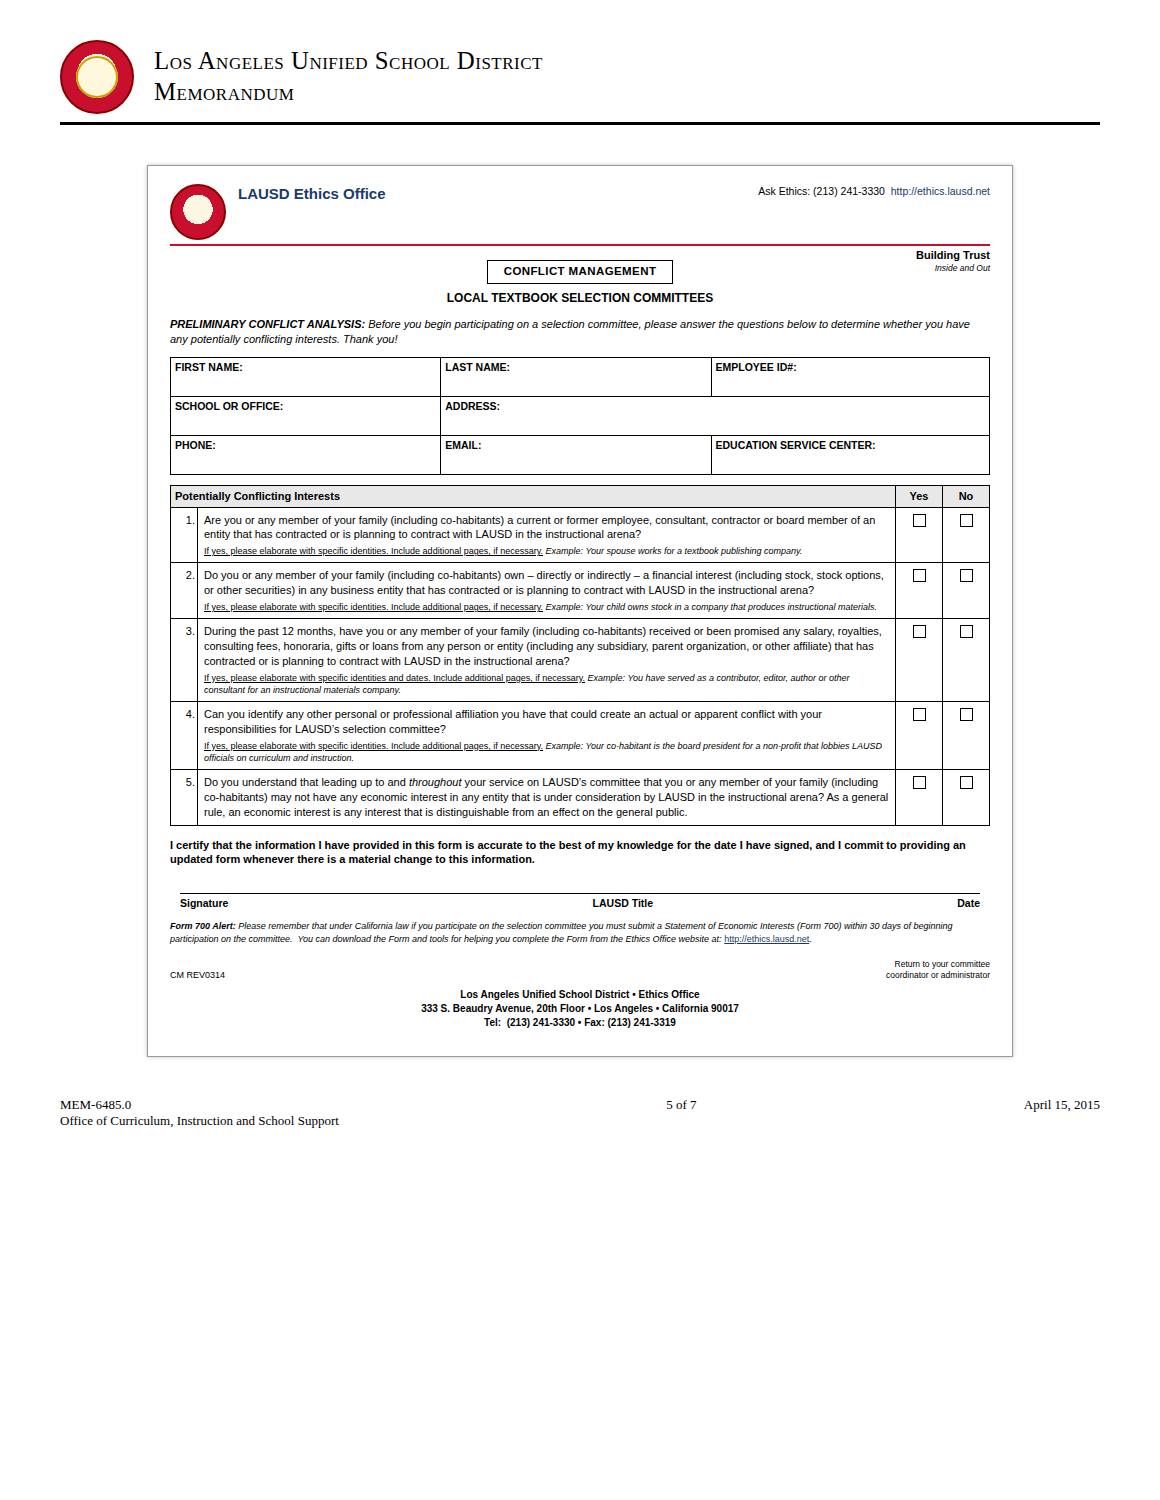Los Angeles Unified School District
Memorandum
LAUSD Ethics Office
Ask Ethics: (213) 241-3330 http://ethics.lausd.net
Building Trust Inside and Out
CONFLICT MANAGEMENT
LOCAL TEXTBOOK SELECTION COMMITTEES
PRELIMINARY CONFLICT ANALYSIS: Before you begin participating on a selection committee, please answer the questions below to determine whether you have any potentially conflicting interests. Thank you!
| FIRST NAME: | LAST NAME: | EMPLOYEE ID#: |
| SCHOOL OR OFFICE: | ADDRESS: |
| PHONE: | EMAIL: | EDUCATION SERVICE CENTER: |
| Potentially Conflicting Interests | Yes | No |
| --- | --- | --- |
| 1. | Are you or any member of your family (including co-habitants) a current or former employee, consultant, contractor or board member of an entity that has contracted or is planning to contract with LAUSD in the instructional arena? If yes, please elaborate with specific identities. Include additional pages, if necessary. Example: Your spouse works for a textbook publishing company. | | |
| 2. | Do you or any member of your family (including co-habitants) own – directly or indirectly – a financial interest (including stock, stock options, or other securities) in any business entity that has contracted or is planning to contract with LAUSD in the instructional arena? If yes, please elaborate with specific identities. Include additional pages, if necessary. Example: Your child owns stock in a company that produces instructional materials. | | |
| 3. | During the past 12 months, have you or any member of your family (including co-habitants) received or been promised any salary, royalties, consulting fees, honoraria, gifts or loans from any person or entity (including any subsidiary, parent organization, or other affiliate) that has contracted or is planning to contract with LAUSD in the instructional arena? If yes, please elaborate with specific identities and dates. Include additional pages, if necessary. Example: You have served as a contributor, editor, author or other consultant for an instructional materials company. | | |
| 4. | Can you identify any other personal or professional affiliation you have that could create an actual or apparent conflict with your responsibilities for LAUSD’s selection committee? If yes, please elaborate with specific identities. Include additional pages, if necessary. Example: Your co-habitant is the board president for a non-profit that lobbies LAUSD officials on curriculum and instruction. | | |
| 5. | Do you understand that leading up to and throughout your service on LAUSD’s committee that you or any member of your family (including co-habitants) may not have any economic interest in any entity that is under consideration by LAUSD in the instructional arena? As a general rule, an economic interest is any interest that is distinguishable from an effect on the general public. | | |
I certify that the information I have provided in this form is accurate to the best of my knowledge for the date I have signed, and I commit to providing an updated form whenever there is a material change to this information.
Signature LAUSD Title Date
Form 700 Alert: Please remember that under California law if you participate on the selection committee you must submit a Statement of Economic Interests (Form 700) within 30 days of beginning participation on the committee. You can download the Form and tools for helping you complete the Form from the Ethics Office website at: http://ethics.lausd.net.
CM REV0314
Return to your committee
coordinator or administrator
Los Angeles Unified School District • Ethics Office
333 S. Beaudry Avenue, 20th Floor • Los Angeles • California 90017
Tel: (213) 241-3330 • Fax: (213) 241-3319
MEM-6485.0 Office of Curriculum, Instruction and School Support
5 of 7
April 15, 2015